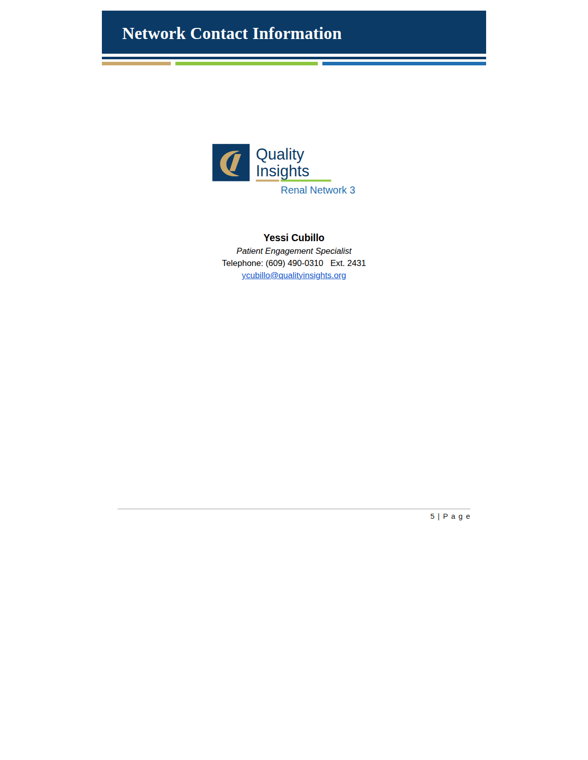Network Contact Information
Quality Insights Renal Network 3
Yessi Cubillo
Patient Engagement Specialist
Telephone: (609) 490-0310 Ext. 2431
ycubillo@qualityinsights.org
5 | P a g e